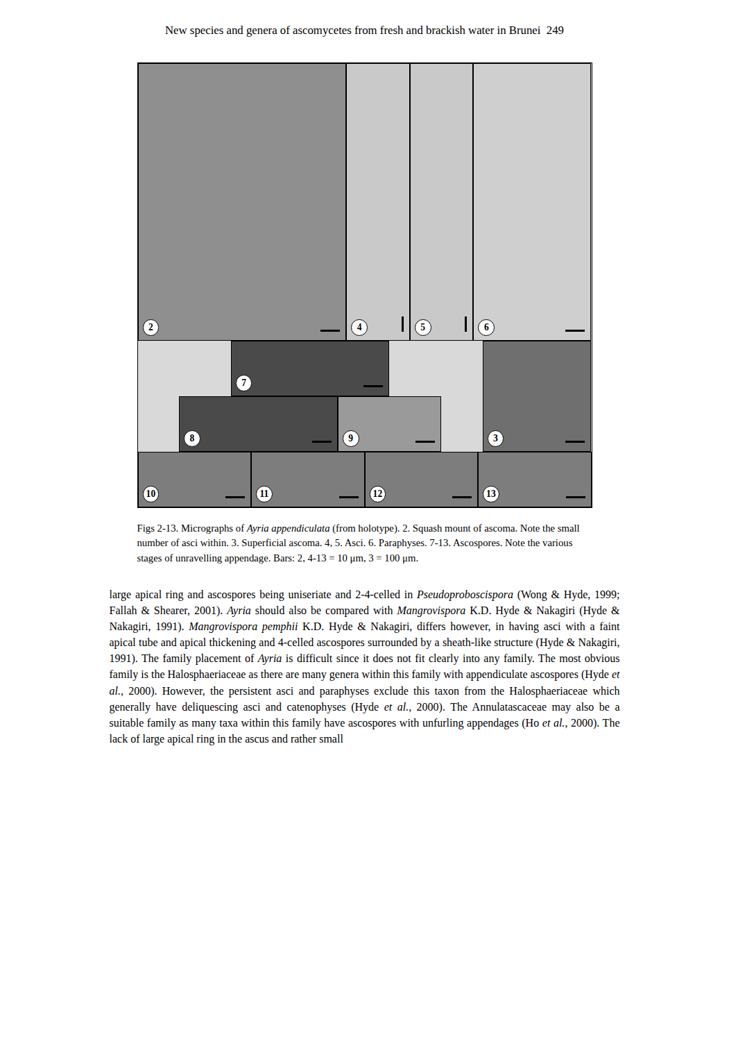New species and genera of ascomycetes from fresh and brackish water in Brunei 249
2
4
5
6
7
8
9
3
10
11
12
13
Figs 2-13. Micrographs of Ayria appendiculata (from holotype). 2. Squash mount of ascoma. Note the small number of asci within. 3. Superficial ascoma. 4, 5. Asci. 6. Paraphyses. 7-13. Ascospores. Note the various stages of unravelling appendage. Bars: 2, 4-13 = 10 μm, 3 = 100 μm.
large apical ring and ascospores being uniseriate and 2-4-celled in Pseudoproboscispora (Wong & Hyde, 1999; Fallah & Shearer, 2001). Ayria should also be compared with Mangrovispora K.D. Hyde & Nakagiri (Hyde & Nakagiri, 1991). Mangrovispora pemphii K.D. Hyde & Nakagiri, differs however, in having asci with a faint apical tube and apical thickening and 4-celled ascospores surrounded by a sheath-like structure (Hyde & Nakagiri, 1991). The family placement of Ayria is difficult since it does not fit clearly into any family. The most obvious family is the Halosphaeriaceae as there are many genera within this family with appendiculate ascospores (Hyde et al., 2000). However, the persistent asci and paraphyses exclude this taxon from the Halosphaeriaceae which generally have deliquescing asci and catenophyses (Hyde et al., 2000). The Annulatascaceae may also be a suitable family as many taxa within this family have ascospores with unfurling appendages (Ho et al., 2000). The lack of large apical ring in the ascus and rather small